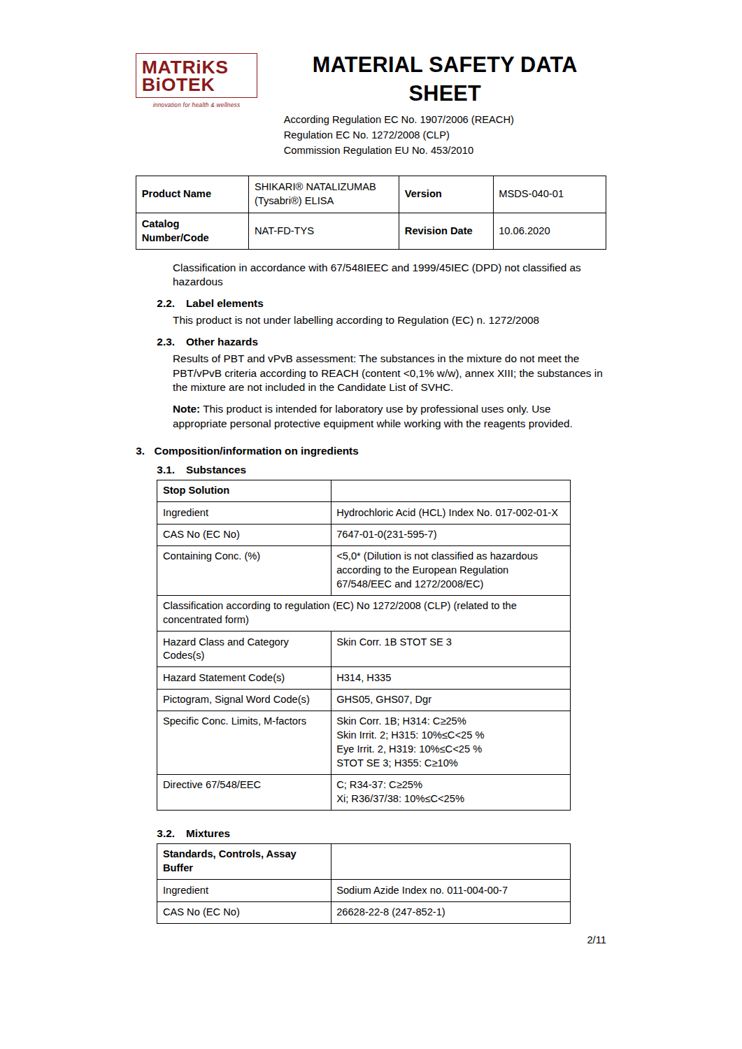MATRi KS
Bi OTEK
innovation for health & wellness
MATERIAL SAFETY DATA SHEET
According Regulation EC No. 1907/2006 (REACH)
Regulation EC No. 1272/2008 (CLP)
Commission Regulation EU No. 453/2010
| Product Name | SHIKARI® NATALIZUMAB (Tysabri®) ELISA | Version | MSDS-040-01 |
| Catalog Number/Code | NAT-FD-TYS | Revision Date | 10.06.2020 |
Classification in accordance with 67/548IEEC and 1999/45IEC (DPD) not classified as hazardous
2.2. Label elements
This product is not under labelling according to Regulation (EC) n. 1272/2008
2.3. Other hazards
Results of PBT and vPvB assessment: The substances in the mixture do not meet the PBT/vPvB criteria according to REACH (content <0,1% w/w), annex XIII; the substances in the mixture are not included in the Candidate List of SVHC.
Note: This product is intended for laboratory use by professional uses only. Use appropriate personal protective equipment while working with the reagents provided.
3. Composition/information on ingredients
3.1. Substances
| Stop Solution | |
| Ingredient | Hydrochloric Acid (HCL) Index No. 017-002-01-X |
| CAS No (EC No) | 7647-01-0(231-595-7) |
| Containing Conc. (%) | <5,0* (Dilution is not classified as hazardous according to the European Regulation 67/548/EEC and 1272/2008/EC) |
| Classification according to regulation (EC) No 1272/2008 (CLP) (related to the concentrated form) |
| Hazard Class and Category Codes(s) | Skin Corr. 1B STOT SE 3 |
| Hazard Statement Code(s) | H314, H335 |
| Pictogram, Signal Word Code(s) | GHS05, GHS07, Dgr |
| Specific Conc. Limits, M-factors | Skin Corr. 1B; H314: C≥25% Skin Irrit. 2; H315: 10%≤C<25 % Eye Irrit. 2, H319: 10%≤C<25 % STOT SE 3; H355: C≥10% |
| Directive 67/548/EEC | C; R34-37: C≥25% Xi; R36/37/38: 10%≤C<25% |
3.2. Mixtures
| Standards, Controls, Assay Buffer | |
| Ingredient | Sodium Azide Index no. 011-004-00-7 |
| CAS No (EC No) | 26628-22-8 (247-852-1) |
2/11